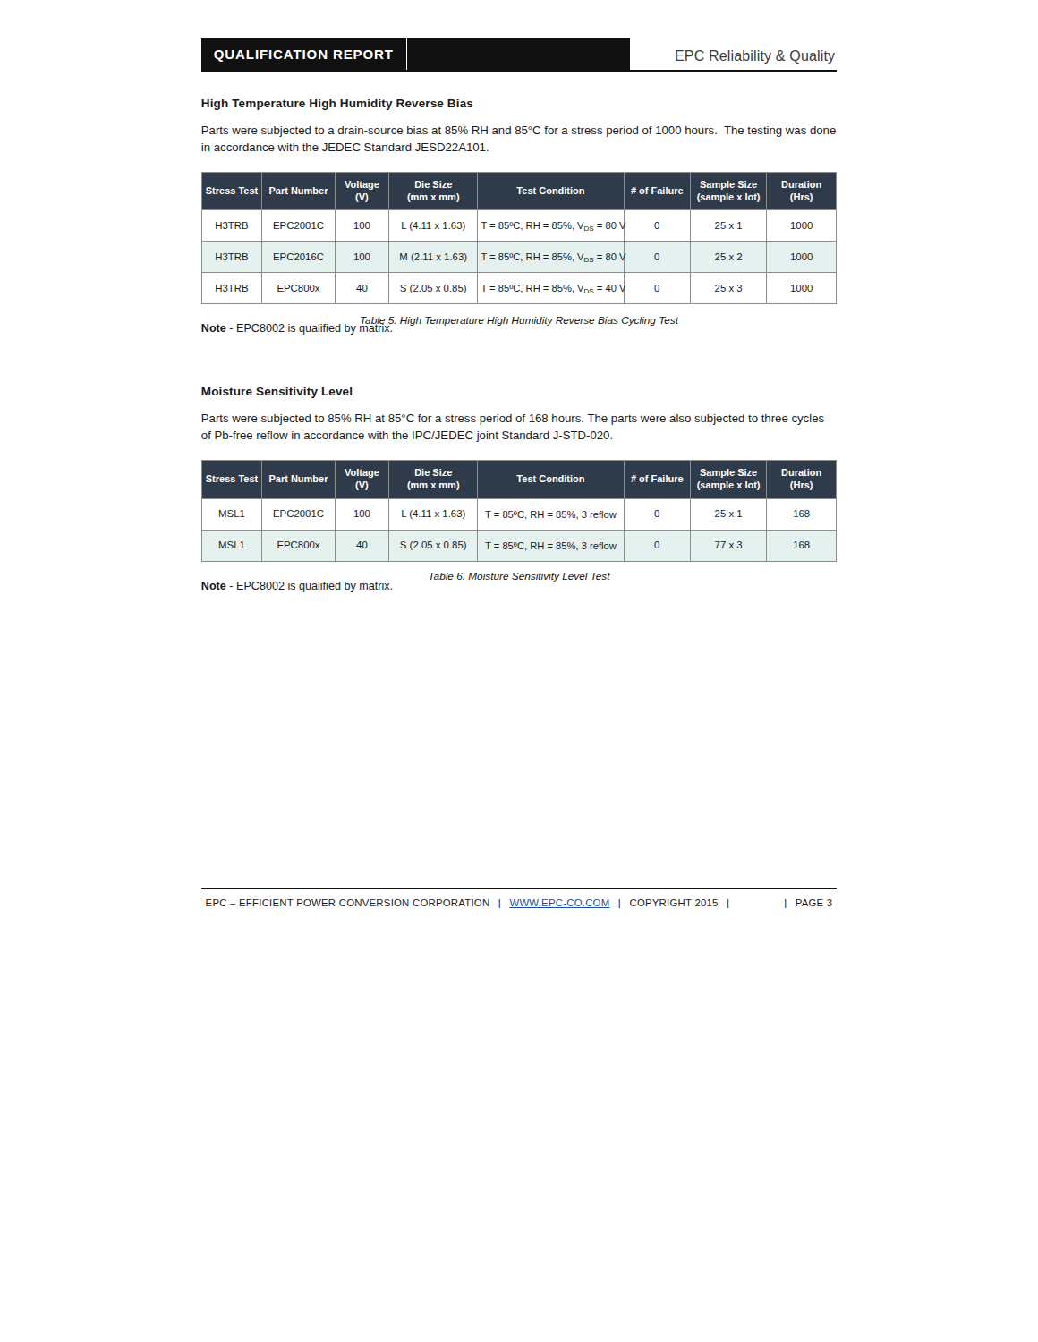QUALIFICATION REPORT
EPC Reliability & Quality
High Temperature High Humidity Reverse Bias
Parts were subjected to a drain-source bias at 85% RH and 85°C for a stress period of 1000 hours. The testing was done in accordance with the JEDEC Standard JESD22A101.
| Stress Test | Part Number | Voltage (V) | Die Size (mm x mm) | Test Condition | # of Failure | Sample Size (sample x lot) | Duration (Hrs) |
| --- | --- | --- | --- | --- | --- | --- | --- |
| H3TRB | EPC2001C | 100 | L (4.11 x 1.63) | T = 85ºC, RH = 85%, V DS = 80 V | 0 | 25 x 1 | 1000 |
| H3TRB | EPC2016C | 100 | M (2.11 x 1.63) | T = 85ºC, RH = 85%, V DS = 80 V | 0 | 25 x 2 | 1000 |
| H3TRB | EPC800x | 40 | S (2.05 x 0.85) | T = 85ºC, RH = 85%, V DS = 40 V | 0 | 25 x 3 | 1000 |
Note - EPC8002 is qualified by matrix.
Table 5. High Temperature High Humidity Reverse Bias Cycling Test
Moisture Sensitivity Level
Parts were subjected to 85% RH at 85°C for a stress period of 168 hours. The parts were also subjected to three cycles of Pb-free reflow in accordance with the IPC/JEDEC joint Standard J-STD-020.
| Stress Test | Part Number | Voltage (V) | Die Size (mm x mm) | Test Condition | # of Failure | Sample Size (sample x lot) | Duration (Hrs) |
| --- | --- | --- | --- | --- | --- | --- | --- |
| MSL1 | EPC2001C | 100 | L (4.11 x 1.63) | T = 85ºC, RH = 85%, 3 reflow | 0 | 25 x 1 | 168 |
| MSL1 | EPC800x | 40 | S (2.05 x 0.85) | T = 85ºC, RH = 85%, 3 reflow | 0 | 77 x 3 | 168 |
Note - EPC8002 is qualified by matrix.
Table 6. Moisture Sensitivity Level Test
EPC – EFFICIENT POWER CONVERSION CORPORATION | WWW.EPC-CO.COM | COPYRIGHT 2015 |
| PAGE 3